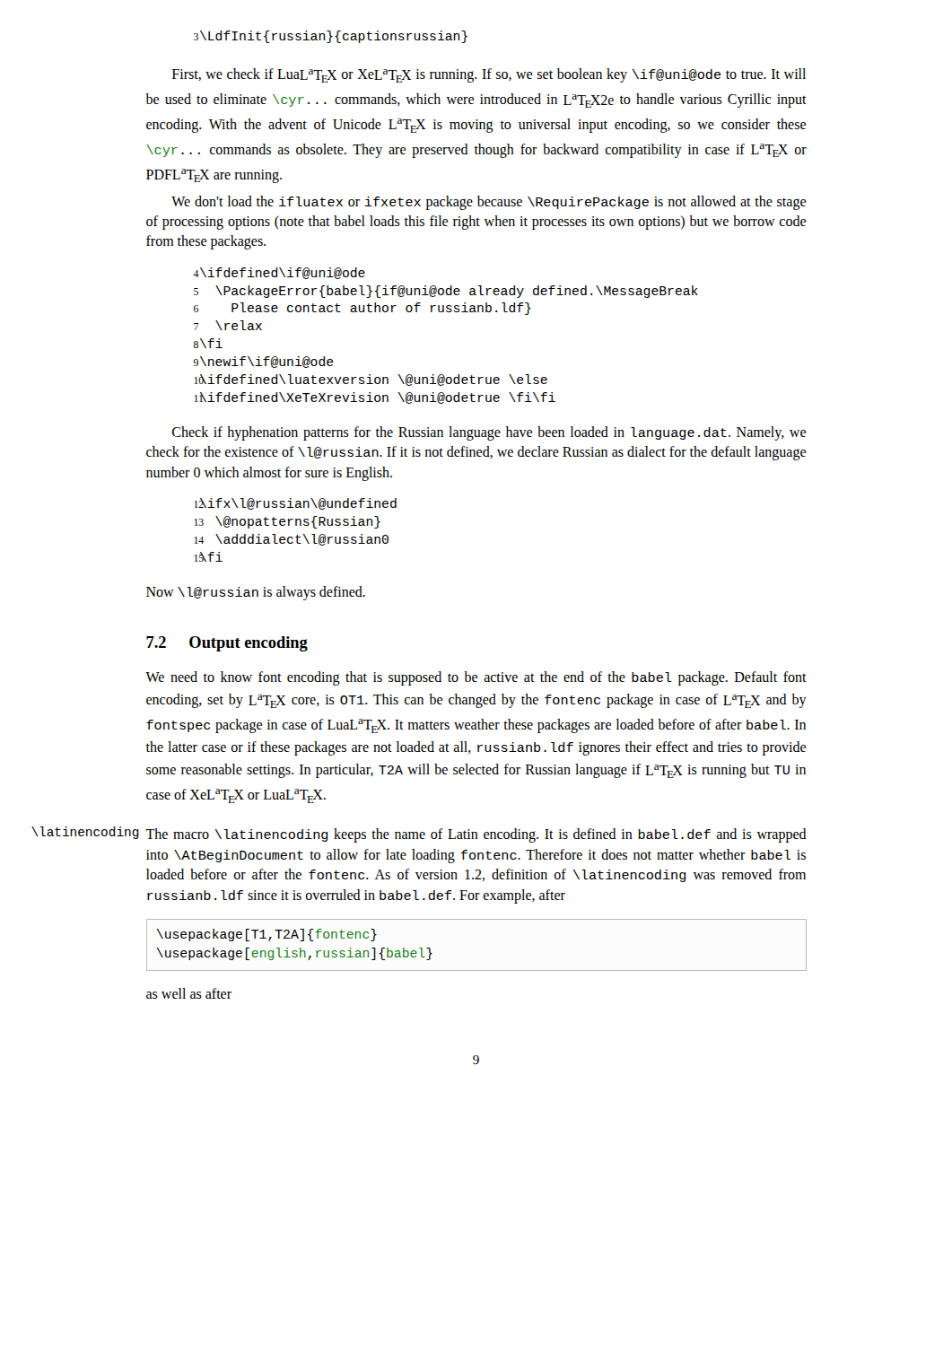3\LdfInit{russian}{captionsrussian}
First, we check if LuaLaTEX or XeLaTEX is running. If so, we set boolean key \if@uni@ode to true. It will be used to eliminate \cyr... commands, which were introduced in LaTEX2e to handle various Cyrillic input encoding. With the advent of Unicode LaTEX is moving to universal input encoding, so we consider these \cyr... commands as obsolete. They are preserved though for backward compatibility in case if LaTEX or PDFLaTEX are running.
We don't load the ifluatex or ifxetex package because \RequirePackage is not allowed at the stage of processing options (note that babel loads this file right when it processes its own options) but we borrow code from these packages.
4\ifdefined\if@uni@ode
5 \PackageError{babel}{if@uni@ode already defined.\MessageBreak
6 Please contact author of russianb.ldf}
7 \relax
8\fi
9\newif\if@uni@ode
10\ifdefined\luatexversion \@uni@odetrue \else
11\ifdefined\XeTeXrevision \@uni@odetrue \fi\fi
Check if hyphenation patterns for the Russian language have been loaded in language.dat. Namely, we check for the existence of \l@russian. If it is not defined, we declare Russian as dialect for the default language number 0 which almost for sure is English.
12\ifx\l@russian\@undefined
13 \@nopatterns{Russian}
14 \adddialect\l@russian0
15\fi
Now \l@russian is always defined.
7.2 Output encoding
We need to know font encoding that is supposed to be active at the end of the babel package. Default font encoding, set by LaTEX core, is OT1. This can be changed by the fontenc package in case of LaTEX and by fontspec package in case of LuaLaTEX. It matters weather these packages are loaded before of after babel. In the latter case or if these packages are not loaded at all, russianb.ldf ignores their effect and tries to provide some reasonable settings. In particular, T2A will be selected for Russian language if LaTEX is running but TU in case of XeLaTEX or LuaLaTEX.
\latinencoding
The macro \latinencoding keeps the name of Latin encoding. It is defined in babel.def and is wrapped into \AtBeginDocument to allow for late loading fontenc. Therefore it does not matter whether babel is loaded before or after the fontenc. As of version 1.2, definition of \latinencoding was removed from russianb.ldf since it is overruled in babel.def. For example, after
\usepackage[T1,T2A]{fontenc} \usepackage[english,russian]{babel}
as well as after
9